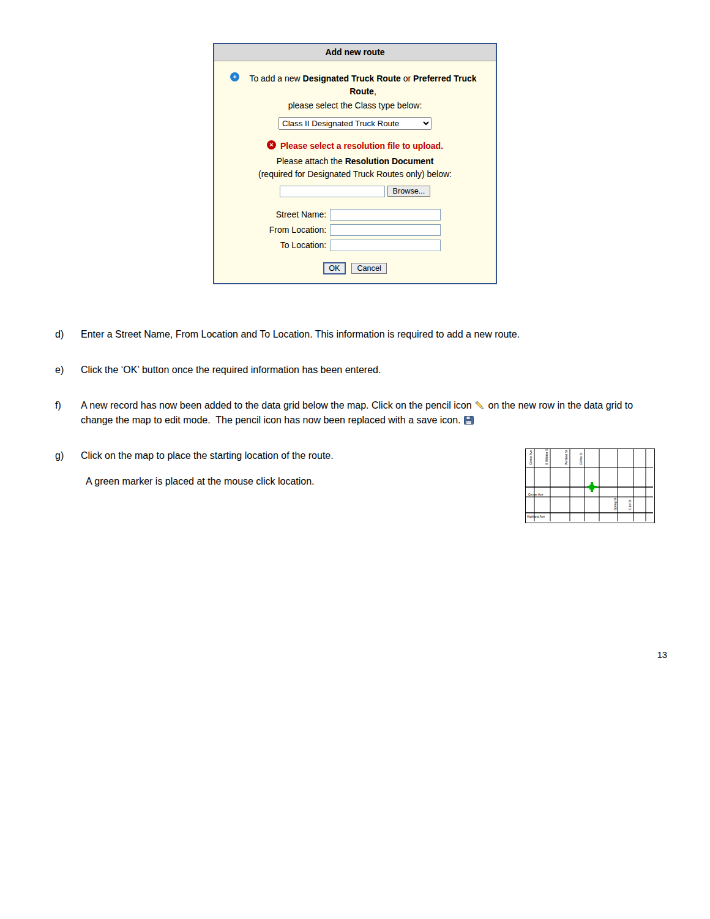Add new route
+ To add a new Designated Truck Route or Preferred Truck Route,
please select the Class type below:
Class II Designated Truck Route
× Please select a resolution file to upload.
Please attach the Resolution Document
(required for Designated Truck Routes only) below:
Browse...
| Street Name: | |
| From Location: | |
| To Location: | |
OK Cancel
d) Enter a Street Name, From Location and To Location. This information is required to add a new route.
e) Click the ‘OK’ button once the required information has been entered.
f) A new record has now been added to the data grid below the map. Click on the pencil icon on the new row in the data grid to change the map to edit mode. The pencil icon has now been replaced with a save icon.
g)
Click on the map to place the starting location of the route.
A green marker is placed at the mouse click location.
Center Ave S Whittier St Penfield St Colfax St Spring St S 1st St Center Ave Highland Ave
13